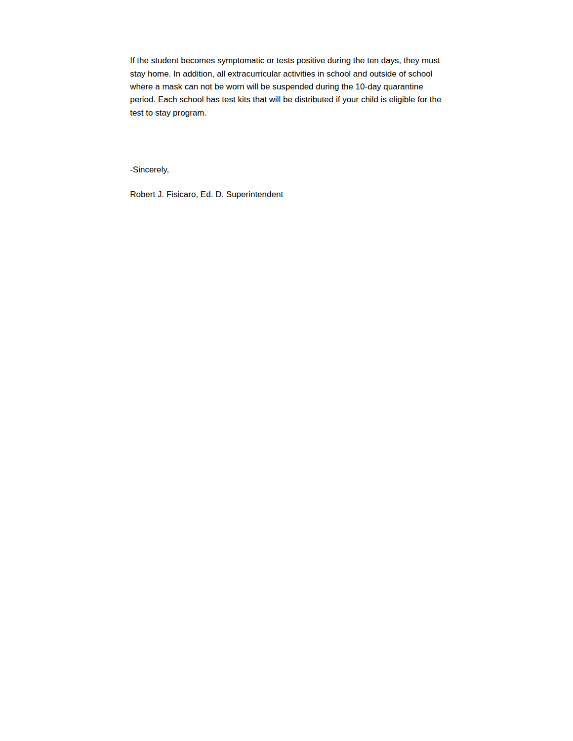If the student becomes symptomatic or tests positive during the ten days, they must stay home. In addition, all extracurricular activities in school and outside of school where a mask can not be worn will be suspended during the 10-day quarantine period. Each school has test kits that will be distributed if your child is eligible for the test to stay program.
-Sincerely,
Robert J. Fisicaro, Ed. D. Superintendent